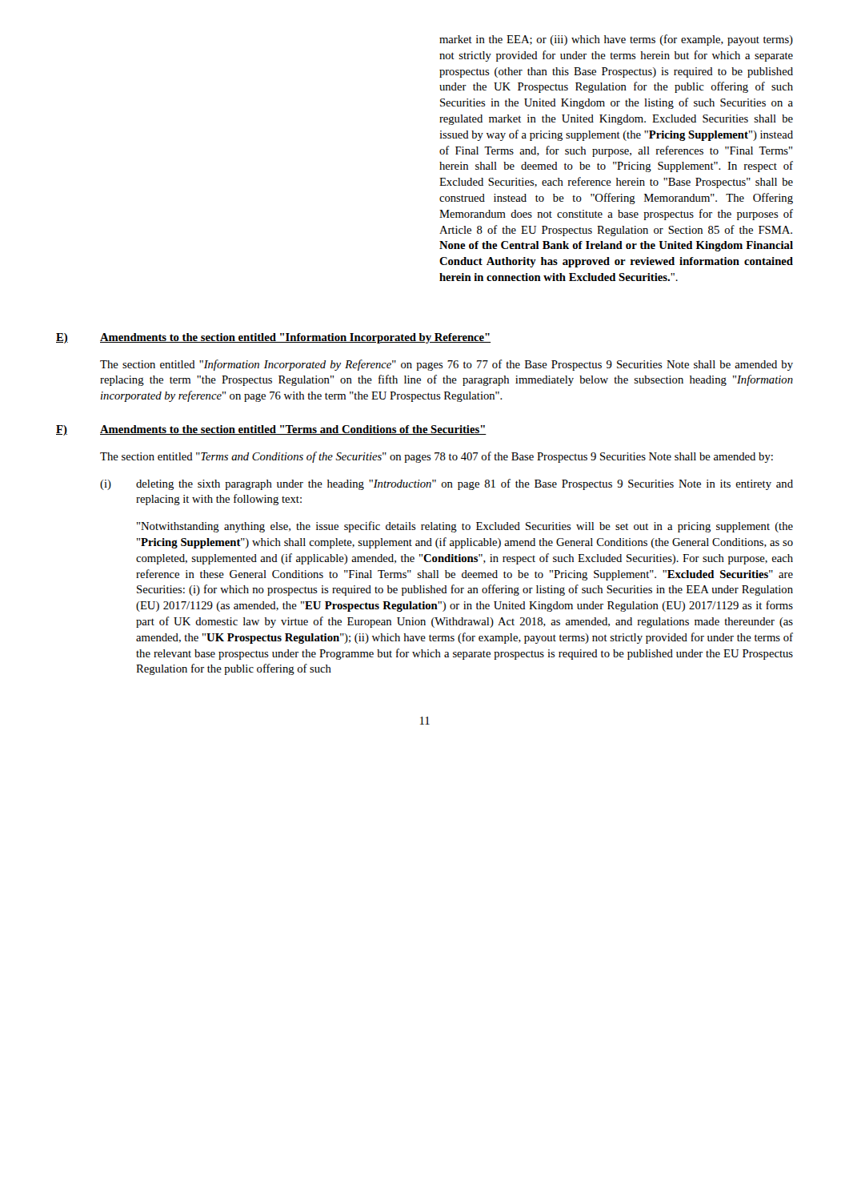market in the EEA; or (iii) which have terms (for example, payout terms) not strictly provided for under the terms herein but for which a separate prospectus (other than this Base Prospectus) is required to be published under the UK Prospectus Regulation for the public offering of such Securities in the United Kingdom or the listing of such Securities on a regulated market in the United Kingdom. Excluded Securities shall be issued by way of a pricing supplement (the "Pricing Supplement") instead of Final Terms and, for such purpose, all references to "Final Terms" herein shall be deemed to be to "Pricing Supplement". In respect of Excluded Securities, each reference herein to "Base Prospectus" shall be construed instead to be to "Offering Memorandum". The Offering Memorandum does not constitute a base prospectus for the purposes of Article 8 of the EU Prospectus Regulation or Section 85 of the FSMA. None of the Central Bank of Ireland or the United Kingdom Financial Conduct Authority has approved or reviewed information contained herein in connection with Excluded Securities.".
E) Amendments to the section entitled "Information Incorporated by Reference"
The section entitled "Information Incorporated by Reference" on pages 76 to 77 of the Base Prospectus 9 Securities Note shall be amended by replacing the term "the Prospectus Regulation" on the fifth line of the paragraph immediately below the subsection heading "Information incorporated by reference" on page 76 with the term "the EU Prospectus Regulation".
F) Amendments to the section entitled "Terms and Conditions of the Securities"
The section entitled "Terms and Conditions of the Securities" on pages 78 to 407 of the Base Prospectus 9 Securities Note shall be amended by:
(i) deleting the sixth paragraph under the heading "Introduction" on page 81 of the Base Prospectus 9 Securities Note in its entirety and replacing it with the following text:
"Notwithstanding anything else, the issue specific details relating to Excluded Securities will be set out in a pricing supplement (the "Pricing Supplement") which shall complete, supplement and (if applicable) amend the General Conditions (the General Conditions, as so completed, supplemented and (if applicable) amended, the "Conditions", in respect of such Excluded Securities). For such purpose, each reference in these General Conditions to "Final Terms" shall be deemed to be to "Pricing Supplement". "Excluded Securities" are Securities: (i) for which no prospectus is required to be published for an offering or listing of such Securities in the EEA under Regulation (EU) 2017/1129 (as amended, the "EU Prospectus Regulation") or in the United Kingdom under Regulation (EU) 2017/1129 as it forms part of UK domestic law by virtue of the European Union (Withdrawal) Act 2018, as amended, and regulations made thereunder (as amended, the "UK Prospectus Regulation"); (ii) which have terms (for example, payout terms) not strictly provided for under the terms of the relevant base prospectus under the Programme but for which a separate prospectus is required to be published under the EU Prospectus Regulation for the public offering of such
11